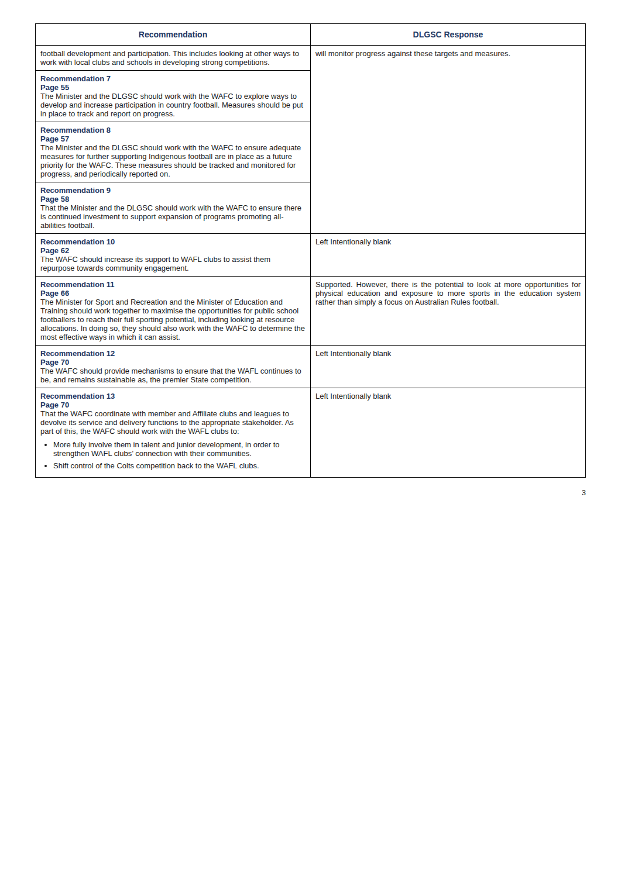| Recommendation | DLGSC Response |
| --- | --- |
| football development and participation. This includes looking at other ways to work with local clubs and schools in developing strong competitions. | will monitor progress against these targets and measures. |
| Recommendation 7 Page 55 The Minister and the DLGSC should work with the WAFC to explore ways to develop and increase participation in country football. Measures should be put in place to track and report on progress. |
| Recommendation 8 Page 57 The Minister and the DLGSC should work with the WAFC to ensure adequate measures for further supporting Indigenous football are in place as a future priority for the WAFC. These measures should be tracked and monitored for progress, and periodically reported on. |
| Recommendation 9 Page 58 That the Minister and the DLGSC should work with the WAFC to ensure there is continued investment to support expansion of programs promoting all-abilities football. |
| Recommendation 10 Page 62 The WAFC should increase its support to WAFL clubs to assist them repurpose towards community engagement. | Left Intentionally blank |
| Recommendation 11 Page 66 The Minister for Sport and Recreation and the Minister of Education and Training should work together to maximise the opportunities for public school footballers to reach their full sporting potential, including looking at resource allocations. In doing so, they should also work with the WAFC to determine the most effective ways in which it can assist. | Supported. However, there is the potential to look at more opportunities for physical education and exposure to more sports in the education system rather than simply a focus on Australian Rules football. |
| Recommendation 12 Page 70 The WAFC should provide mechanisms to ensure that the WAFL continues to be, and remains sustainable as, the premier State competition. | Left Intentionally blank |
| Recommendation 13 Page 70 That the WAFC coordinate with member and Affiliate clubs and leagues to devolve its service and delivery functions to the appropriate stakeholder. As part of this, the WAFC should work with the WAFL clubs to: More fully involve them in talent and junior development, in order to strengthen WAFL clubs’ connection with their communities. Shift control of the Colts competition back to the WAFL clubs. | Left Intentionally blank |
3